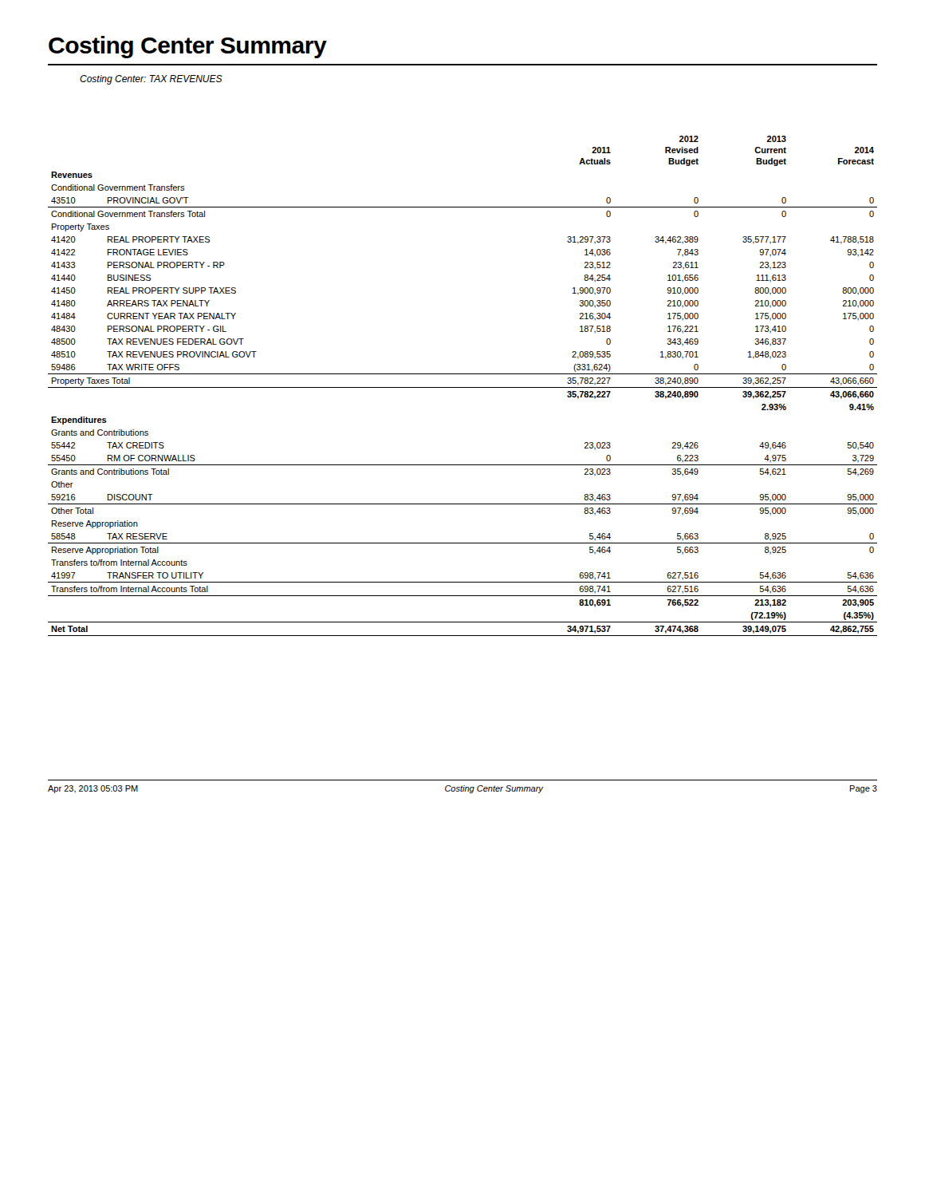Costing Center Summary
Costing Center: TAX REVENUES
| | | 2011 Actuals | 2012 Revised Budget | 2013 Current Budget | 2014 Forecast |
| --- | --- | --- | --- | --- | --- |
| Revenues |
| Conditional Government Transfers |
| 43510 | PROVINCIAL GOV'T | 0 | 0 | 0 | 0 |
| Conditional Government Transfers Total | 0 | 0 | 0 | 0 |
| Property Taxes |
| 41420 | REAL PROPERTY TAXES | 31,297,373 | 34,462,389 | 35,577,177 | 41,788,518 |
| 41422 | FRONTAGE LEVIES | 14,036 | 7,843 | 97,074 | 93,142 |
| 41433 | PERSONAL PROPERTY - RP | 23,512 | 23,611 | 23,123 | 0 |
| 41440 | BUSINESS | 84,254 | 101,656 | 111,613 | 0 |
| 41450 | REAL PROPERTY SUPP TAXES | 1,900,970 | 910,000 | 800,000 | 800,000 |
| 41480 | ARREARS TAX PENALTY | 300,350 | 210,000 | 210,000 | 210,000 |
| 41484 | CURRENT YEAR TAX PENALTY | 216,304 | 175,000 | 175,000 | 175,000 |
| 48430 | PERSONAL PROPERTY - GIL | 187,518 | 176,221 | 173,410 | 0 |
| 48500 | TAX REVENUES FEDERAL GOVT | 0 | 343,469 | 346,837 | 0 |
| 48510 | TAX REVENUES PROVINCIAL GOVT | 2,089,535 | 1,830,701 | 1,848,023 | 0 |
| 59486 | TAX WRITE OFFS | (331,624) | 0 | 0 | 0 |
| Property Taxes Total | 35,782,227 | 38,240,890 | 39,362,257 | 43,066,660 |
| | 35,782,227 | 38,240,890 | 39,362,257 | 43,066,660 |
| | | | 2.93% | 9.41% |
| Expenditures |
| Grants and Contributions |
| 55442 | TAX CREDITS | 23,023 | 29,426 | 49,646 | 50,540 |
| 55450 | RM OF CORNWALLIS | 0 | 6,223 | 4,975 | 3,729 |
| Grants and Contributions Total | 23,023 | 35,649 | 54,621 | 54,269 |
| Other |
| 59216 | DISCOUNT | 83,463 | 97,694 | 95,000 | 95,000 |
| Other Total | 83,463 | 97,694 | 95,000 | 95,000 |
| Reserve Appropriation |
| 58548 | TAX RESERVE | 5,464 | 5,663 | 8,925 | 0 |
| Reserve Appropriation Total | 5,464 | 5,663 | 8,925 | 0 |
| Transfers to/from Internal Accounts |
| 41997 | TRANSFER TO UTILITY | 698,741 | 627,516 | 54,636 | 54,636 |
| Transfers to/from Internal Accounts Total | 698,741 | 627,516 | 54,636 | 54,636 |
| | 810,691 | 766,522 | 213,182 | 203,905 |
| | | | (72.19%) | (4.35%) |
| Net Total | 34,971,537 | 37,474,368 | 39,149,075 | 42,862,755 |
Apr 23, 2013 05:03 PM Costing Center Summary Page 3